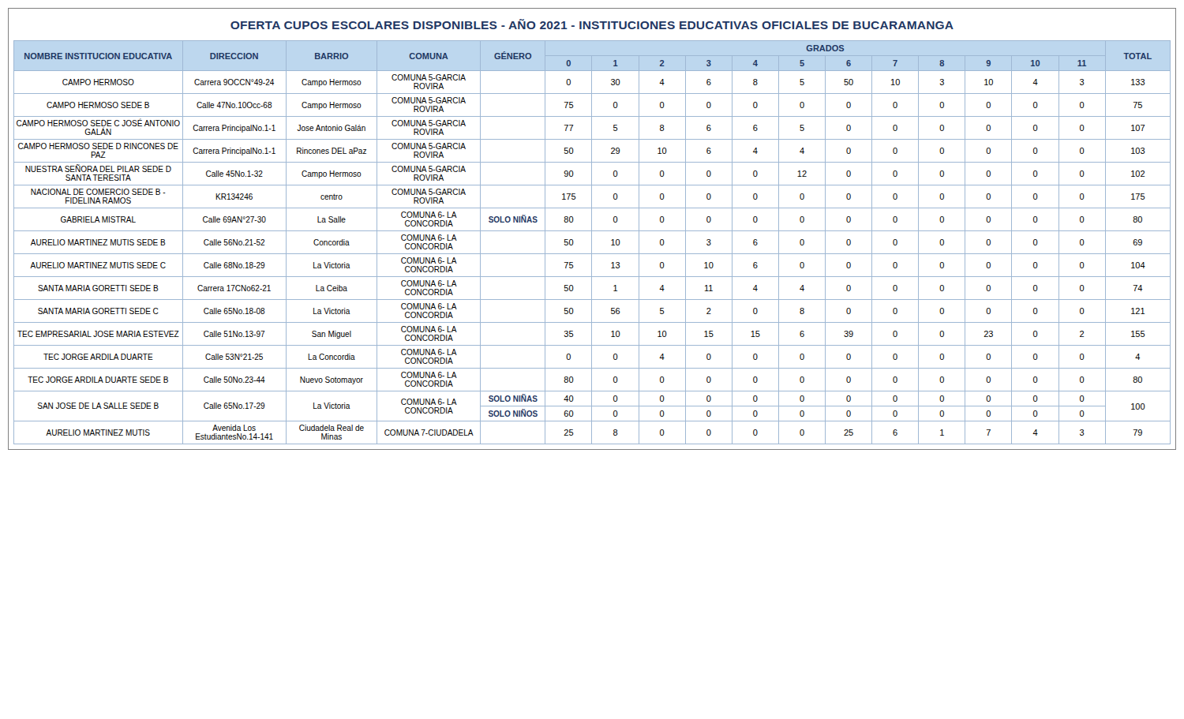OFERTA CUPOS ESCOLARES DISPONIBLES - AÑO 2021 - INSTITUCIONES EDUCATIVAS OFICIALES DE BUCARAMANGA
| NOMBRE INSTITUCION EDUCATIVA | DIRECCION | BARRIO | COMUNA | GÉNERO | GRADOS | TOTAL |
| --- | --- | --- | --- | --- | --- | --- |
| 0 | 1 | 2 | 3 | 4 | 5 | 6 | 7 | 8 | 9 | 10 | 11 |
| CAMPO HERMOSO | Carrera 9OCCN°49-24 | Campo Hermoso | COMUNA 5-GARCIA ROVIRA | | 0 | 30 | 4 | 6 | 8 | 5 | 50 | 10 | 3 | 10 | 4 | 3 | 133 |
| CAMPO HERMOSO SEDE B | Calle 47No.10Occ-68 | Campo Hermoso | COMUNA 5-GARCIA ROVIRA | | 75 | 0 | 0 | 0 | 0 | 0 | 0 | 0 | 0 | 0 | 0 | 0 | 75 |
| CAMPO HERMOSO SEDE C JOSÉ ANTONIO GALÁN | Carrera PrincipalNo.1-1 | Jose Antonio Galán | COMUNA 5-GARCIA ROVIRA | | 77 | 5 | 8 | 6 | 6 | 5 | 0 | 0 | 0 | 0 | 0 | 0 | 107 |
| CAMPO HERMOSO SEDE D RINCONES DE PAZ | Carrera PrincipalNo.1-1 | Rincones DEL aPaz | COMUNA 5-GARCIA ROVIRA | | 50 | 29 | 10 | 6 | 4 | 4 | 0 | 0 | 0 | 0 | 0 | 0 | 103 |
| NUESTRA SEÑORA DEL PILAR SEDE D SANTA TERESITA | Calle 45No.1-32 | Campo Hermoso | COMUNA 5-GARCIA ROVIRA | | 90 | 0 | 0 | 0 | 0 | 12 | 0 | 0 | 0 | 0 | 0 | 0 | 102 |
| NACIONAL DE COMERCIO SEDE B - FIDELINA RAMOS | KR134246 | centro | COMUNA 5-GARCIA ROVIRA | | 175 | 0 | 0 | 0 | 0 | 0 | 0 | 0 | 0 | 0 | 0 | 0 | 175 |
| GABRIELA MISTRAL | Calle 69AN°27-30 | La Salle | COMUNA 6- LA CONCORDIA | SOLO NIÑAS | 80 | 0 | 0 | 0 | 0 | 0 | 0 | 0 | 0 | 0 | 0 | 0 | 80 |
| AURELIO MARTINEZ MUTIS SEDE B | Calle 56No.21-52 | Concordia | COMUNA 6- LA CONCORDIA | | 50 | 10 | 0 | 3 | 6 | 0 | 0 | 0 | 0 | 0 | 0 | 0 | 69 |
| AURELIO MARTINEZ MUTIS SEDE C | Calle 68No.18-29 | La Victoria | COMUNA 6- LA CONCORDIA | | 75 | 13 | 0 | 10 | 6 | 0 | 0 | 0 | 0 | 0 | 0 | 0 | 104 |
| SANTA MARIA GORETTI SEDE B | Carrera 17CNo62-21 | La Ceiba | COMUNA 6- LA CONCORDIA | | 50 | 1 | 4 | 11 | 4 | 4 | 0 | 0 | 0 | 0 | 0 | 0 | 74 |
| SANTA MARIA GORETTI SEDE C | Calle 65No.18-08 | La Victoria | COMUNA 6- LA CONCORDIA | | 50 | 56 | 5 | 2 | 0 | 8 | 0 | 0 | 0 | 0 | 0 | 0 | 121 |
| TEC EMPRESARIAL JOSE MARIA ESTEVEZ | Calle 51No.13-97 | San Miguel | COMUNA 6- LA CONCORDIA | | 35 | 10 | 10 | 15 | 15 | 6 | 39 | 0 | 0 | 23 | 0 | 2 | 155 |
| TEC JORGE ARDILA DUARTE | Calle 53N°21-25 | La Concordia | COMUNA 6- LA CONCORDIA | | 0 | 0 | 4 | 0 | 0 | 0 | 0 | 0 | 0 | 0 | 0 | 0 | 4 |
| TEC JORGE ARDILA DUARTE SEDE B | Calle 50No.23-44 | Nuevo Sotomayor | COMUNA 6- LA CONCORDIA | | 80 | 0 | 0 | 0 | 0 | 0 | 0 | 0 | 0 | 0 | 0 | 0 | 80 |
| SAN JOSE DE LA SALLE SEDE B | Calle 65No.17-29 | La Victoria | COMUNA 6- LA CONCORDIA | SOLO NIÑAS | 40 | 0 | 0 | 0 | 0 | 0 | 0 | 0 | 0 | 0 | 0 | 0 | 100 |
| SOLO NIÑOS | 60 | 0 | 0 | 0 | 0 | 0 | 0 | 0 | 0 | 0 | 0 | 0 |
| AURELIO MARTINEZ MUTIS | Avenida Los EstudiantesNo.14-141 | Ciudadela Real de Minas | COMUNA 7-CIUDADELA | | 25 | 8 | 0 | 0 | 0 | 0 | 25 | 6 | 1 | 7 | 4 | 3 | 79 |